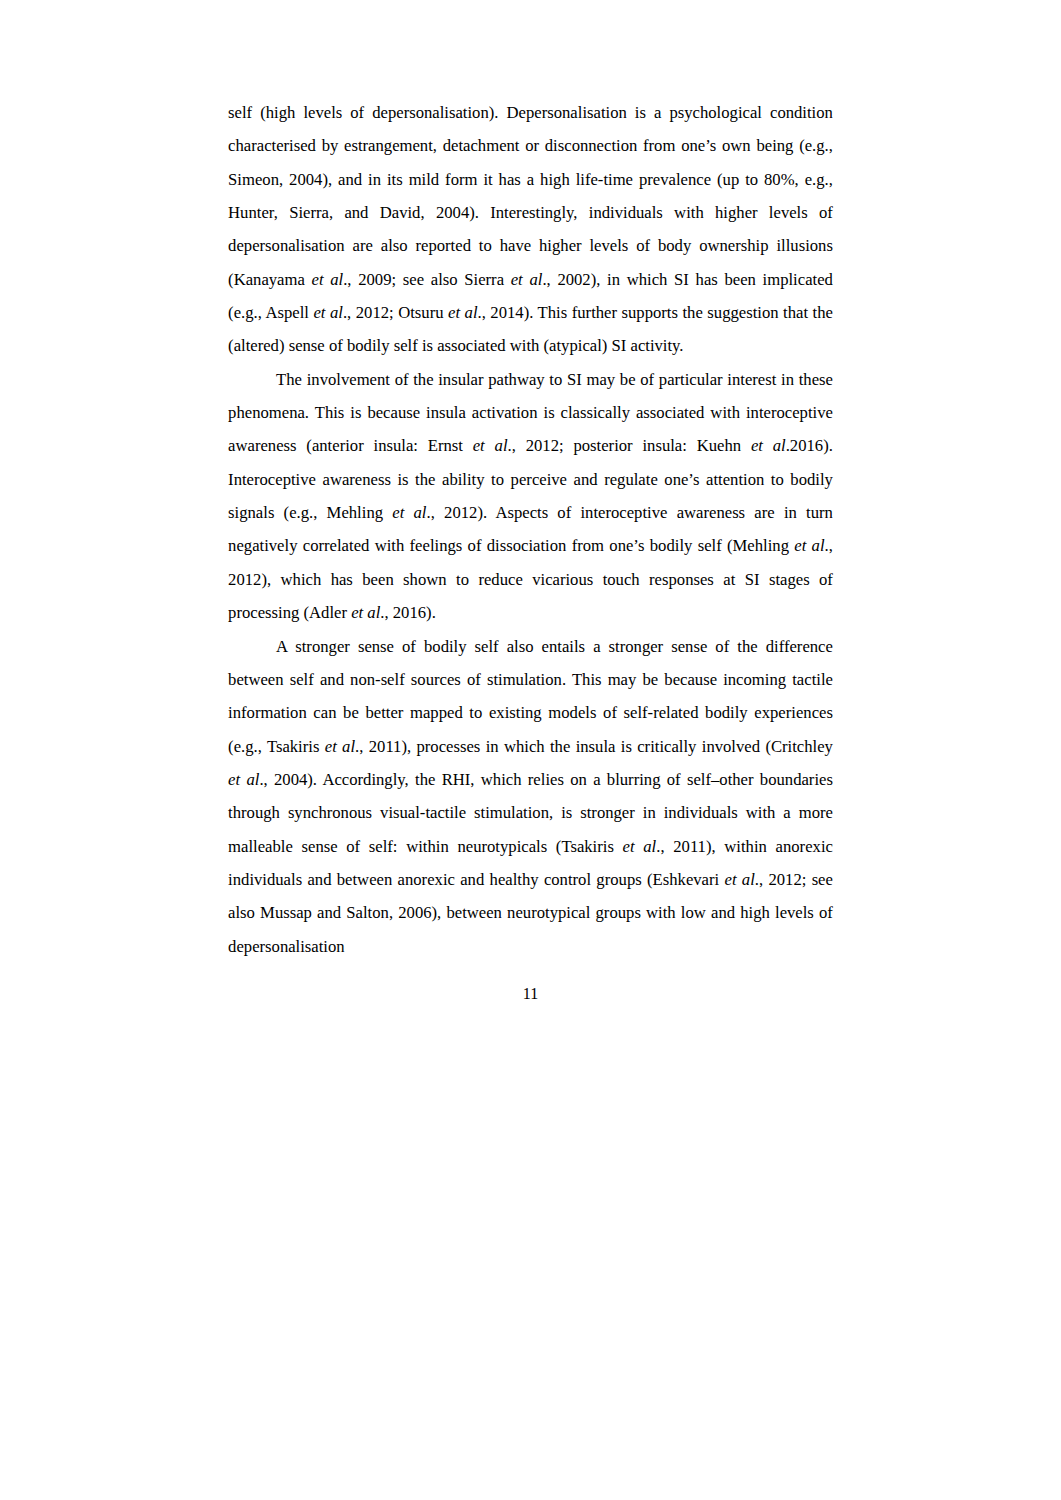self (high levels of depersonalisation). Depersonalisation is a psychological condition characterised by estrangement, detachment or disconnection from one’s own being (e.g., Simeon, 2004), and in its mild form it has a high life-time prevalence (up to 80%, e.g., Hunter, Sierra, and David, 2004). Interestingly, individuals with higher levels of depersonalisation are also reported to have higher levels of body ownership illusions (Kanayama et al., 2009; see also Sierra et al., 2002), in which SI has been implicated (e.g., Aspell et al., 2012; Otsuru et al., 2014). This further supports the suggestion that the (altered) sense of bodily self is associated with (atypical) SI activity.
The involvement of the insular pathway to SI may be of particular interest in these phenomena. This is because insula activation is classically associated with interoceptive awareness (anterior insula: Ernst et al., 2012; posterior insula: Kuehn et al.2016). Interoceptive awareness is the ability to perceive and regulate one’s attention to bodily signals (e.g., Mehling et al., 2012). Aspects of interoceptive awareness are in turn negatively correlated with feelings of dissociation from one’s bodily self (Mehling et al., 2012), which has been shown to reduce vicarious touch responses at SI stages of processing (Adler et al., 2016).
A stronger sense of bodily self also entails a stronger sense of the difference between self and non-self sources of stimulation. This may be because incoming tactile information can be better mapped to existing models of self-related bodily experiences (e.g., Tsakiris et al., 2011), processes in which the insula is critically involved (Critchley et al., 2004). Accordingly, the RHI, which relies on a blurring of self–other boundaries through synchronous visual-tactile stimulation, is stronger in individuals with a more malleable sense of self: within neurotypicals (Tsakiris et al., 2011), within anorexic individuals and between anorexic and healthy control groups (Eshkevari et al., 2012; see also Mussap and Salton, 2006), between neurotypical groups with low and high levels of depersonalisation
11